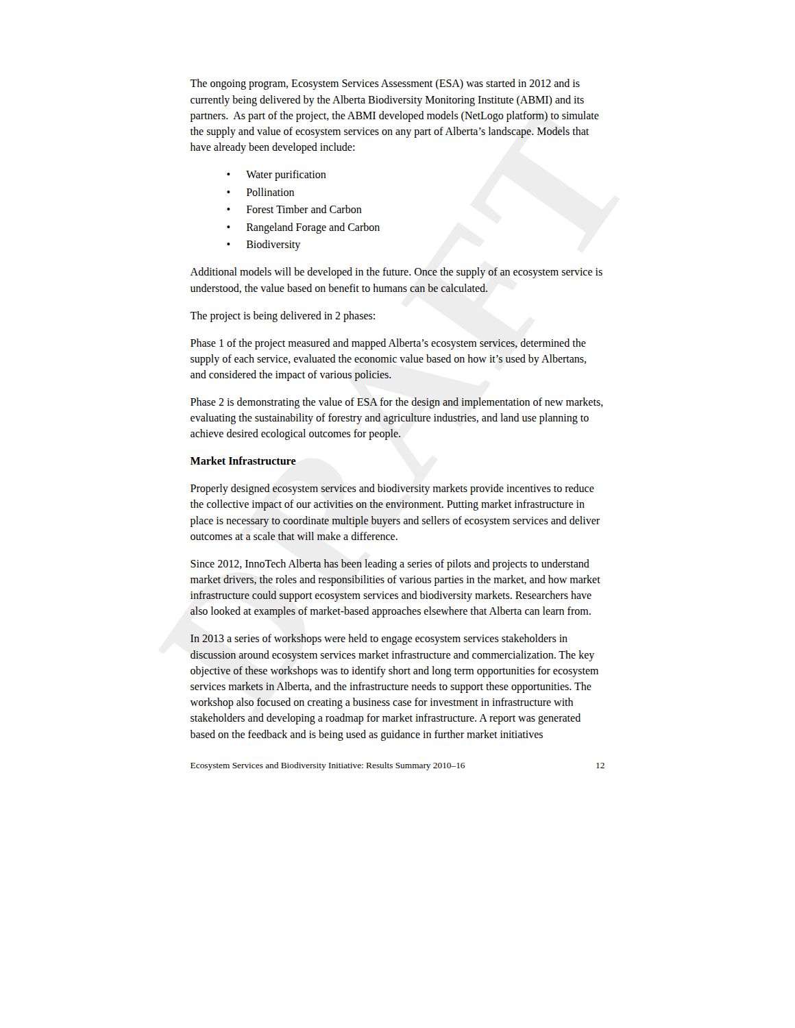DRAFT
The ongoing program, Ecosystem Services Assessment (ESA) was started in 2012 and is currently being delivered by the Alberta Biodiversity Monitoring Institute (ABMI) and its partners. As part of the project, the ABMI developed models (NetLogo platform) to simulate the supply and value of ecosystem services on any part of Alberta’s landscape. Models that have already been developed include:
Water purification
Pollination
Forest Timber and Carbon
Rangeland Forage and Carbon
Biodiversity
Additional models will be developed in the future. Once the supply of an ecosystem service is understood, the value based on benefit to humans can be calculated.
The project is being delivered in 2 phases:
Phase 1 of the project measured and mapped Alberta’s ecosystem services, determined the supply of each service, evaluated the economic value based on how it’s used by Albertans, and considered the impact of various policies.
Phase 2 is demonstrating the value of ESA for the design and implementation of new markets, evaluating the sustainability of forestry and agriculture industries, and land use planning to achieve desired ecological outcomes for people.
Market Infrastructure
Properly designed ecosystem services and biodiversity markets provide incentives to reduce the collective impact of our activities on the environment. Putting market infrastructure in place is necessary to coordinate multiple buyers and sellers of ecosystem services and deliver outcomes at a scale that will make a difference.
Since 2012, InnoTech Alberta has been leading a series of pilots and projects to understand market drivers, the roles and responsibilities of various parties in the market, and how market infrastructure could support ecosystem services and biodiversity markets. Researchers have also looked at examples of market-based approaches elsewhere that Alberta can learn from.
In 2013 a series of workshops were held to engage ecosystem services stakeholders in discussion around ecosystem services market infrastructure and commercialization. The key objective of these workshops was to identify short and long term opportunities for ecosystem services markets in Alberta, and the infrastructure needs to support these opportunities. The workshop also focused on creating a business case for investment in infrastructure with stakeholders and developing a roadmap for market infrastructure. A report was generated based on the feedback and is being used as guidance in further market initiatives
Ecosystem Services and Biodiversity Initiative: Results Summary 2010–16 12